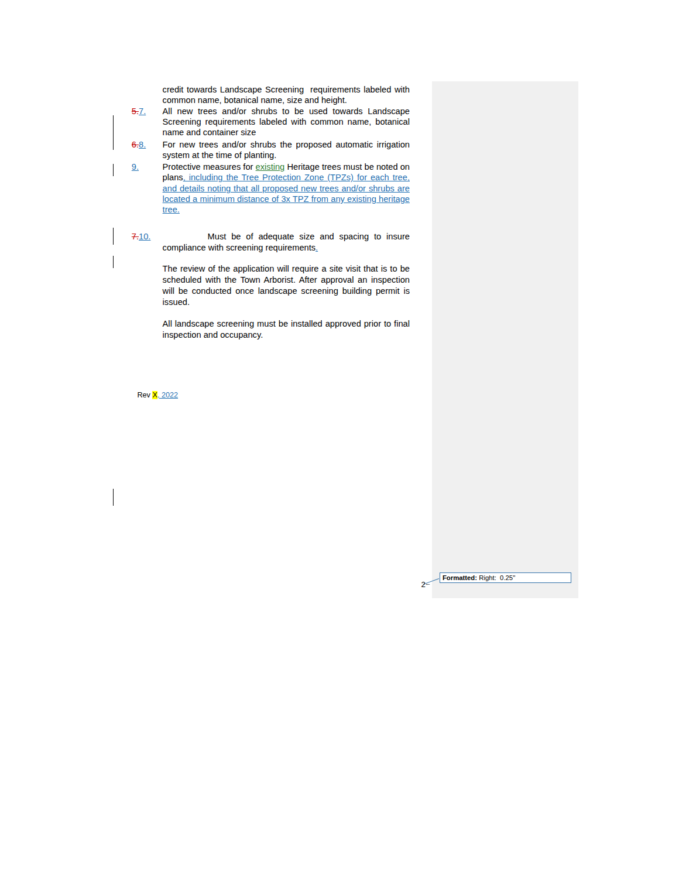credit towards Landscape Screening requirements labeled with common name, botanical name, size and height.
5. 7. All new trees and/or shrubs to be used towards Landscape Screening requirements labeled with common name, botanical name and container size
6. 8. For new trees and/or shrubs the proposed automatic irrigation system at the time of planting.
9. Protective measures for existing Heritage trees must be noted on plans, including the Tree Protection Zone (TPZs) for each tree, and details noting that all proposed new trees and/or shrubs are located a minimum distance of 3x TPZ from any existing heritage tree.
7. 10. Must be of adequate size and spacing to insure compliance with screening requirements.
The review of the application will require a site visit that is to be scheduled with the Town Arborist. After approval an inspection will be conducted once landscape screening building permit is issued.
All landscape screening must be installed approved prior to final inspection and occupancy.
Rev X, 2022
Formatted: Right: 0.25"
2
←